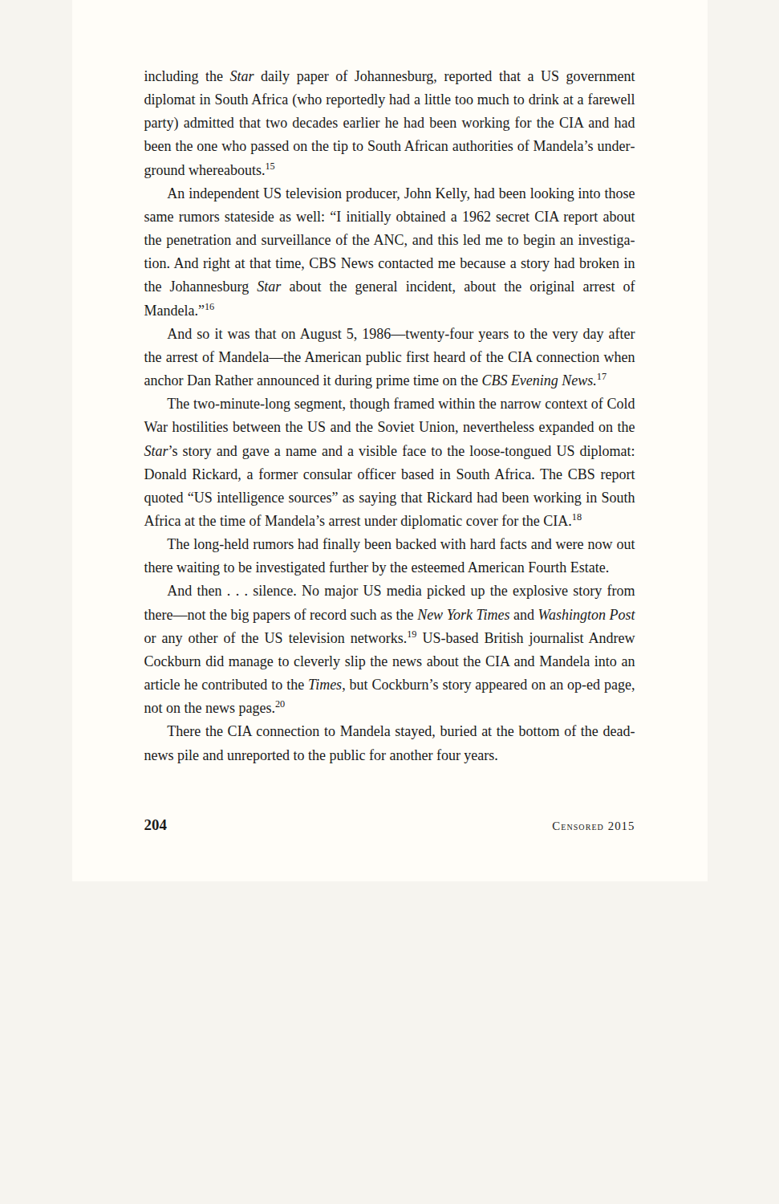including the Star daily paper of Johannesburg, reported that a US government diplomat in South Africa (who reportedly had a little too much to drink at a farewell party) admitted that two decades earlier he had been working for the CIA and had been the one who passed on the tip to South African authorities of Mandela’s underground whereabouts.15
An independent US television producer, John Kelly, had been looking into those same rumors stateside as well: “I initially obtained a 1962 secret CIA report about the penetration and surveillance of the ANC, and this led me to begin an investigation. And right at that time, CBS News contacted me because a story had broken in the Johannesburg Star about the general incident, about the original arrest of Mandela.”16
And so it was that on August 5, 1986—twenty-four years to the very day after the arrest of Mandela—the American public first heard of the CIA connection when anchor Dan Rather announced it during prime time on the CBS Evening News.17
The two-minute-long segment, though framed within the narrow context of Cold War hostilities between the US and the Soviet Union, nevertheless expanded on the Star’s story and gave a name and a visible face to the loose-tongued US diplomat: Donald Rickard, a former consular officer based in South Africa. The CBS report quoted “US intelligence sources” as saying that Rickard had been working in South Africa at the time of Mandela’s arrest under diplomatic cover for the CIA.18
The long-held rumors had finally been backed with hard facts and were now out there waiting to be investigated further by the esteemed American Fourth Estate.
And then . . . silence. No major US media picked up the explosive story from there—not the big papers of record such as the New York Times and Washington Post or any other of the US television networks.19 US-based British journalist Andrew Cockburn did manage to cleverly slip the news about the CIA and Mandela into an article he contributed to the Times, but Cockburn’s story appeared on an op-ed page, not on the news pages.20
There the CIA connection to Mandela stayed, buried at the bottom of the dead-news pile and unreported to the public for another four years.
204 Censored 2015